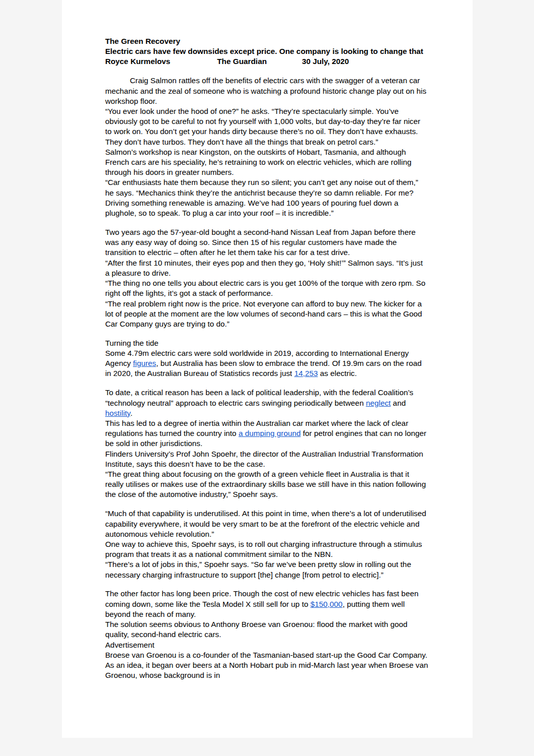The Green Recovery
Electric cars have few downsides except price. One company is looking to change that
Royce Kurmelovs The Guardian 30 July, 2020
Craig Salmon rattles off the benefits of electric cars with the swagger of a veteran car mechanic and the zeal of someone who is watching a profound historic change play out on his workshop floor.
“You ever look under the hood of one?” he asks. “They’re spectacularly simple. You’ve obviously got to be careful to not fry yourself with 1,000 volts, but day-to-day they’re far nicer to work on. You don’t get your hands dirty because there’s no oil. They don’t have exhausts. They don’t have turbos. They don’t have all the things that break on petrol cars.”
Salmon’s workshop is near Kingston, on the outskirts of Hobart, Tasmania, and although French cars are his speciality, he’s retraining to work on electric vehicles, which are rolling through his doors in greater numbers.
“Car enthusiasts hate them because they run so silent; you can’t get any noise out of them,” he says. “Mechanics think they’re the antichrist because they’re so damn reliable. For me? Driving something renewable is amazing. We’ve had 100 years of pouring fuel down a plughole, so to speak. To plug a car into your roof – it is incredible.”
Two years ago the 57-year-old bought a second-hand Nissan Leaf from Japan before there was any easy way of doing so. Since then 15 of his regular customers have made the transition to electric – often after he let them take his car for a test drive.
“After the first 10 minutes, their eyes pop and then they go, ‘Holy shit!’” Salmon says. “It’s just a pleasure to drive.
“The thing no one tells you about electric cars is you get 100% of the torque with zero rpm. So right off the lights, it’s got a stack of performance.
“The real problem right now is the price. Not everyone can afford to buy new. The kicker for a lot of people at the moment are the low volumes of second-hand cars – this is what the Good Car Company guys are trying to do.”
Turning the tide
Some 4.79m electric cars were sold worldwide in 2019, according to International Energy Agency figures, but Australia has been slow to embrace the trend. Of 19.9m cars on the road in 2020, the Australian Bureau of Statistics records just 14,253 as electric.
To date, a critical reason has been a lack of political leadership, with the federal Coalition’s “technology neutral” approach to electric cars swinging periodically between neglect and hostility.
This has led to a degree of inertia within the Australian car market where the lack of clear regulations has turned the country into a dumping ground for petrol engines that can no longer be sold in other jurisdictions.
Flinders University’s Prof John Spoehr, the director of the Australian Industrial Transformation Institute, says this doesn’t have to be the case.
“The great thing about focusing on the growth of a green vehicle fleet in Australia is that it really utilises or makes use of the extraordinary skills base we still have in this nation following the close of the automotive industry,” Spoehr says.
“Much of that capability is underutilised. At this point in time, when there’s a lot of underutilised capability everywhere, it would be very smart to be at the forefront of the electric vehicle and autonomous vehicle revolution.”
One way to achieve this, Spoehr says, is to roll out charging infrastructure through a stimulus program that treats it as a national commitment similar to the NBN.
“There’s a lot of jobs in this,” Spoehr says. “So far we’ve been pretty slow in rolling out the necessary charging infrastructure to support [the] change [from petrol to electric].”
The other factor has long been price. Though the cost of new electric vehicles has fast been coming down, some like the Tesla Model X still sell for up to $150,000, putting them well beyond the reach of many.
The solution seems obvious to Anthony Broese van Groenou: flood the market with good quality, second-hand electric cars.
Advertisement
Broese van Groenou is a co-founder of the Tasmanian-based start-up the Good Car Company. As an idea, it began over beers at a North Hobart pub in mid-March last year when Broese van Groenou, whose background is in